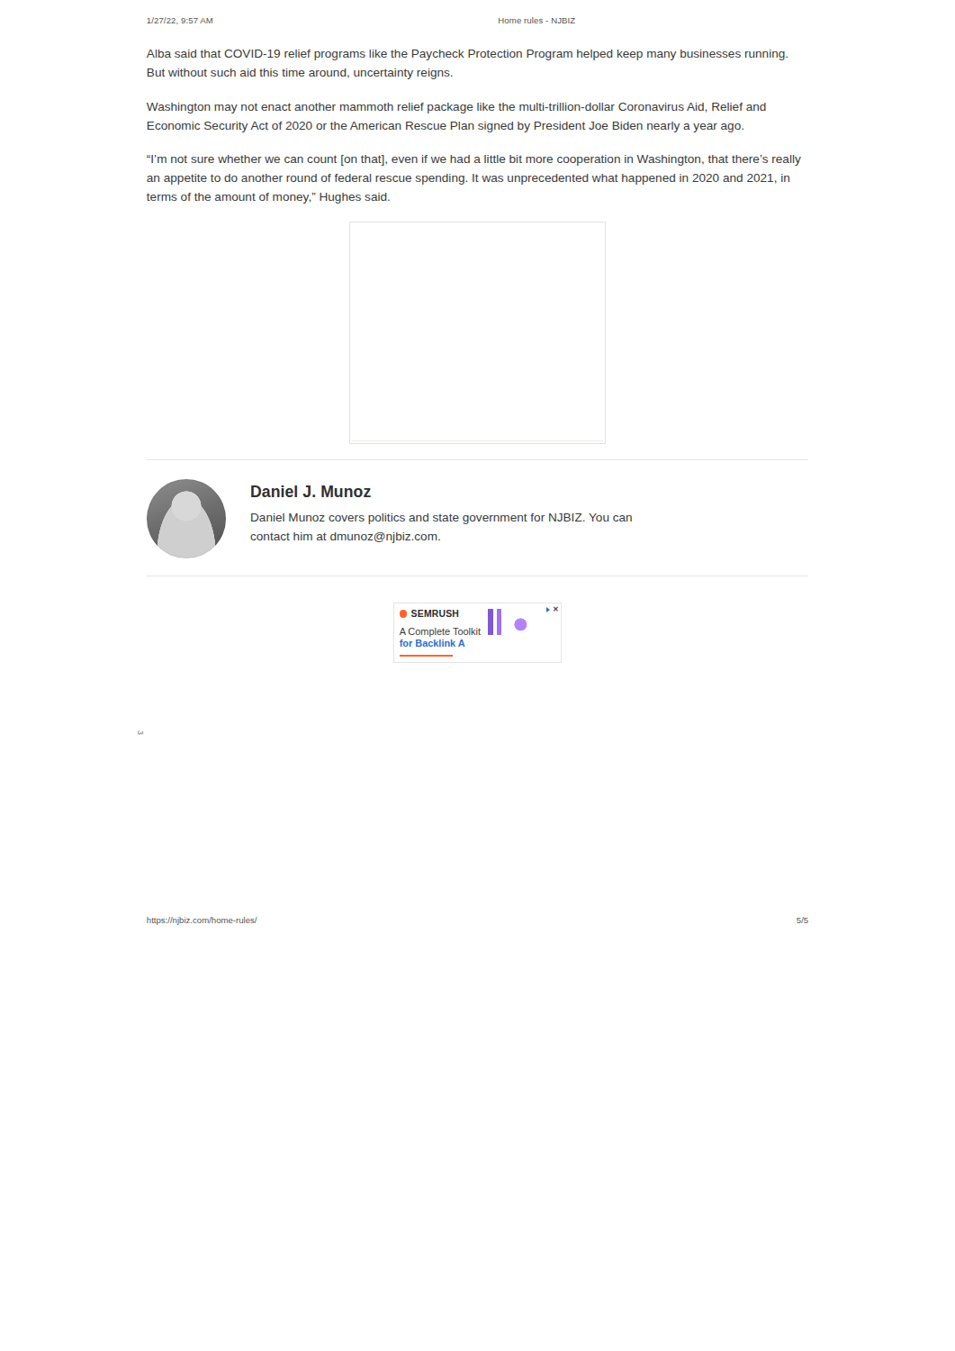1/27/22, 9:57 AM
Home rules - NJBIZ
Alba said that COVID-19 relief programs like the Paycheck Protection Program helped keep many businesses running. But without such aid this time around, uncertainty reigns.
Washington may not enact another mammoth relief package like the multi-trillion-dollar Coronavirus Aid, Relief and Economic Security Act of 2020 or the American Rescue Plan signed by President Joe Biden nearly a year ago.
“I’m not sure whether we can count [on that], even if we had a little bit more cooperation in Washington, that there’s really an appetite to do another round of federal rescue spending. It was unprecedented what happened in 2020 and 2021, in terms of the amount of money,” Hughes said.
Daniel J. Munoz
Daniel Munoz covers politics and state government for NJBIZ. You can contact him at dmunoz@njbiz.com.
✕
SEMRUSH
A Complete Toolkit
for Backlink A
3
https://njbiz.com/home-rules/
5/5